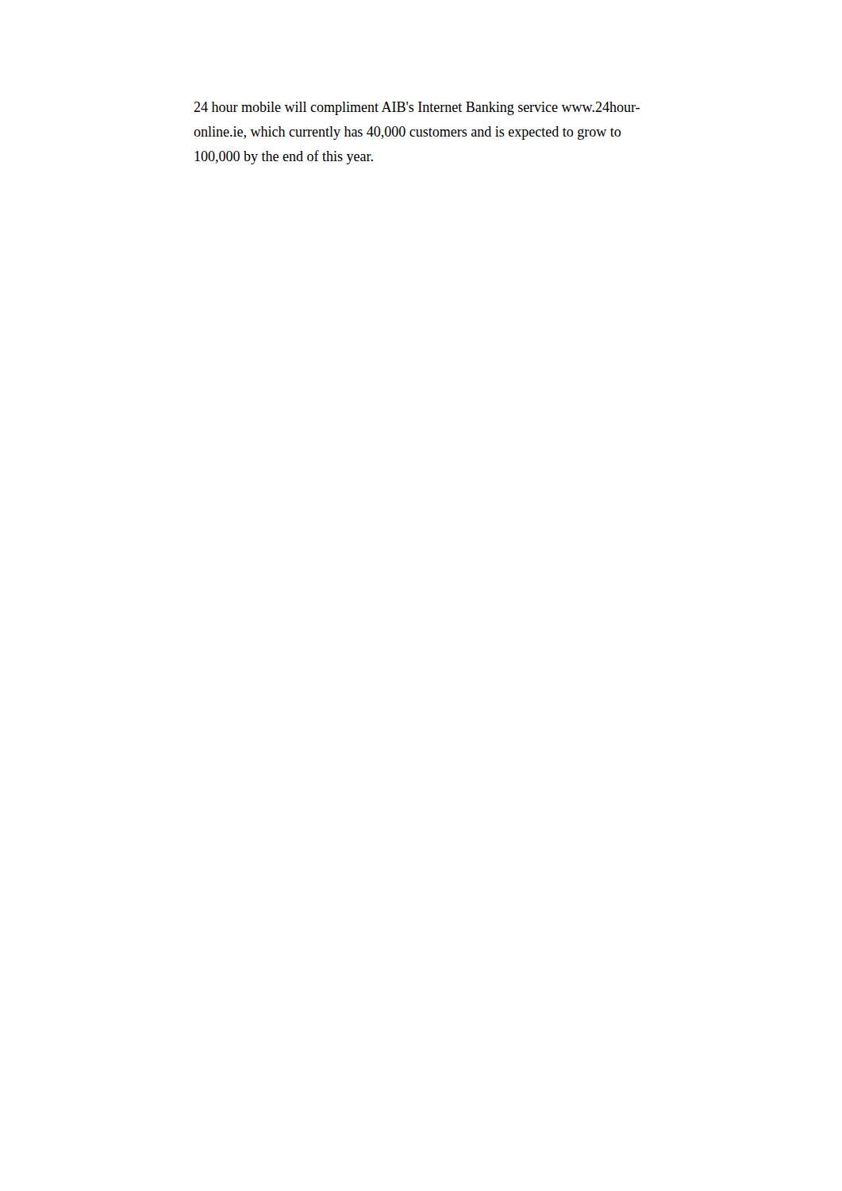24 hour mobile will compliment AIB's Internet Banking service www.24hour-online.ie, which currently has 40,000 customers and is expected to grow to 100,000 by the end of this year.